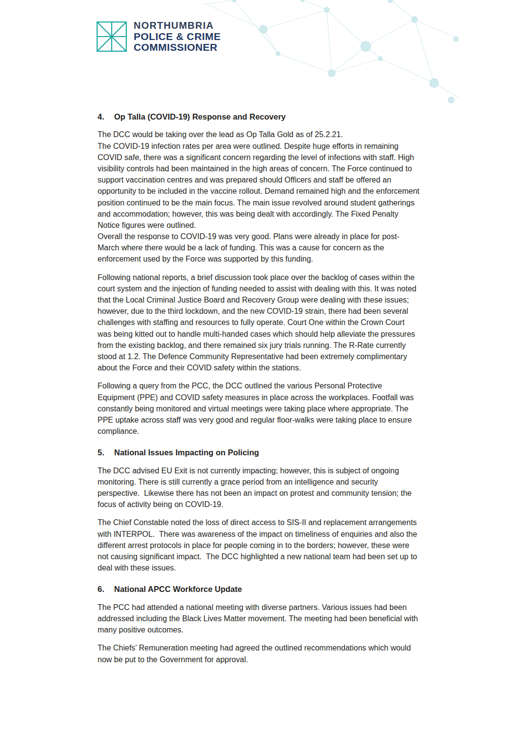NORTHUMBRIA
POLICE & CRIME
COMMISSIONER
4. Op Talla (COVID-19) Response and Recovery
The DCC would be taking over the lead as Op Talla Gold as of 25.2.21.
The COVID-19 infection rates per area were outlined. Despite huge efforts in remaining COVID safe, there was a significant concern regarding the level of infections with staff. High visibility controls had been maintained in the high areas of concern. The Force continued to support vaccination centres and was prepared should Officers and staff be offered an opportunity to be included in the vaccine rollout. Demand remained high and the enforcement position continued to be the main focus. The main issue revolved around student gatherings and accommodation; however, this was being dealt with accordingly. The Fixed Penalty Notice figures were outlined.
Overall the response to COVID-19 was very good. Plans were already in place for post-March where there would be a lack of funding. This was a cause for concern as the enforcement used by the Force was supported by this funding.
Following national reports, a brief discussion took place over the backlog of cases within the court system and the injection of funding needed to assist with dealing with this. It was noted that the Local Criminal Justice Board and Recovery Group were dealing with these issues; however, due to the third lockdown, and the new COVID-19 strain, there had been several challenges with staffing and resources to fully operate. Court One within the Crown Court was being kitted out to handle multi-handed cases which should help alleviate the pressures from the existing backlog, and there remained six jury trials running. The R-Rate currently stood at 1.2. The Defence Community Representative had been extremely complimentary about the Force and their COVID safety within the stations.
Following a query from the PCC, the DCC outlined the various Personal Protective Equipment (PPE) and COVID safety measures in place across the workplaces. Footfall was constantly being monitored and virtual meetings were taking place where appropriate. The PPE uptake across staff was very good and regular floor-walks were taking place to ensure compliance.
5. National Issues Impacting on Policing
The DCC advised EU Exit is not currently impacting; however, this is subject of ongoing monitoring. There is still currently a grace period from an intelligence and security perspective. Likewise there has not been an impact on protest and community tension; the focus of activity being on COVID-19.
The Chief Constable noted the loss of direct access to SIS-II and replacement arrangements with INTERPOL. There was awareness of the impact on timeliness of enquiries and also the different arrest protocols in place for people coming in to the borders; however, these were not causing significant impact. The DCC highlighted a new national team had been set up to deal with these issues.
6. National APCC Workforce Update
The PCC had attended a national meeting with diverse partners. Various issues had been addressed including the Black Lives Matter movement. The meeting had been beneficial with many positive outcomes.
The Chiefs’ Remuneration meeting had agreed the outlined recommendations which would now be put to the Government for approval.